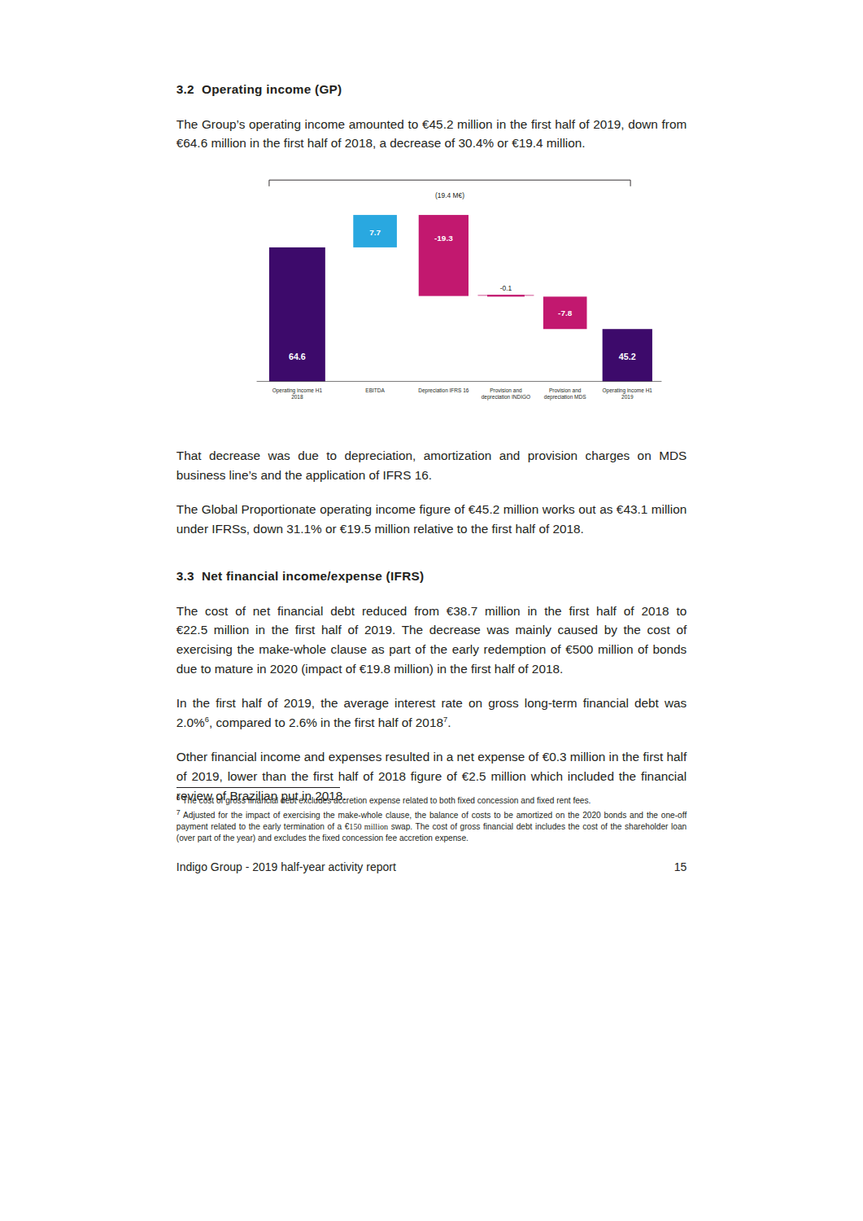3.2 Operating income (GP)
The Group’s operating income amounted to €45.2 million in the first half of 2019, down from €64.6 million in the first half of 2018, a decrease of 30.4% or €19.4 million.
(19.4 M€) 64.6 7.7 -19.3 -0.1 -7.8 45.2 Operating income H1 2018 EBITDA Depreciation IFRS 16 Provision and depreciation INDIGO Provision and depreciation MDS Operating income H1 2019
That decrease was due to depreciation, amortization and provision charges on MDS business line’s and the application of IFRS 16.
The Global Proportionate operating income figure of €45.2 million works out as €43.1 million under IFRSs, down 31.1% or €19.5 million relative to the first half of 2018.
3.3 Net financial income/expense (IFRS)
The cost of net financial debt reduced from €38.7 million in the first half of 2018 to €22.5 million in the first half of 2019. The decrease was mainly caused by the cost of exercising the make-whole clause as part of the early redemption of €500 million of bonds due to mature in 2020 (impact of €19.8 million) in the first half of 2018.
In the first half of 2019, the average interest rate on gross long-term financial debt was 2.0%6, compared to 2.6% in the first half of 20187.
Other financial income and expenses resulted in a net expense of €0.3 million in the first half of 2019, lower than the first half of 2018 figure of €2.5 million which included the financial review of Brazilian put in 2018.
6 The cost of gross financial debt excludes accretion expense related to both fixed concession and fixed rent fees.
7 Adjusted for the impact of exercising the make-whole clause, the balance of costs to be amortized on the 2020 bonds and the one-off payment related to the early termination of a €150 million swap. The cost of gross financial debt includes the cost of the shareholder loan (over part of the year) and excludes the fixed concession fee accretion expense.
Indigo Group - 2019 half-year activity report 15